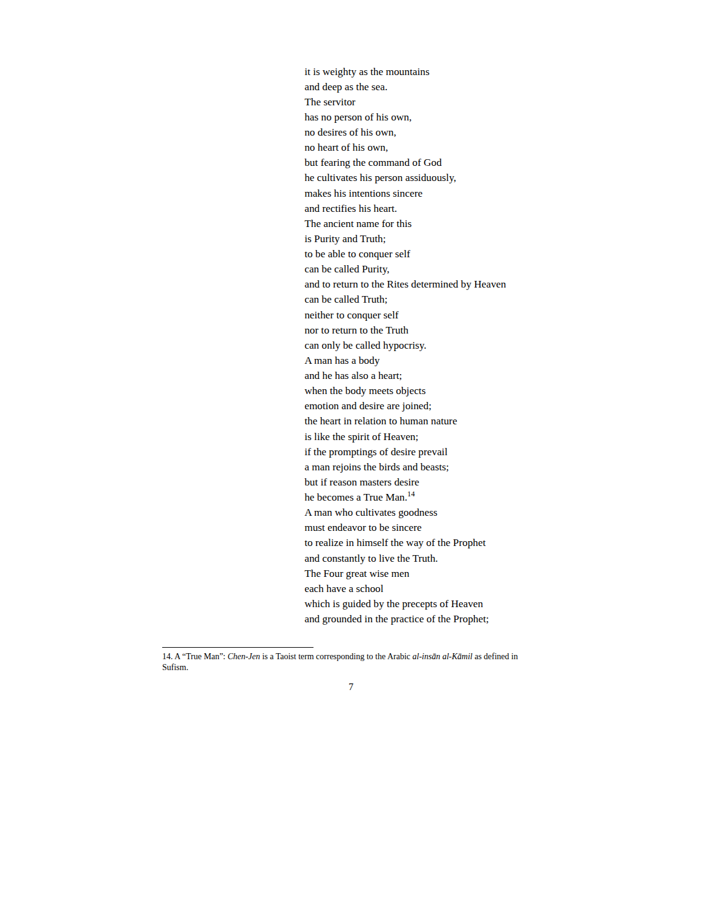it is weighty as the mountains and deep as the sea. The servitor has no person of his own, no desires of his own, no heart of his own, but fearing the command of God he cultivates his person assiduously, makes his intentions sincere and rectifies his heart. The ancient name for this is Purity and Truth; to be able to conquer self can be called Purity, and to return to the Rites determined by Heaven can be called Truth; neither to conquer self nor to return to the Truth can only be called hypocrisy. A man has a body and he has also a heart; when the body meets objects emotion and desire are joined; the heart in relation to human nature is like the spirit of Heaven; if the promptings of desire prevail a man rejoins the birds and beasts; but if reason masters desire he becomes a True Man.14 A man who cultivates goodness must endeavor to be sincere to realize in himself the way of the Prophet and constantly to live the Truth. The Four great wise men each have a school which is guided by the precepts of Heaven and grounded in the practice of the Prophet;
14. A “True Man”: Chen-Jen is a Taoist term corresponding to the Arabic al-insān al-Kāmil as defined in Sufism.
7